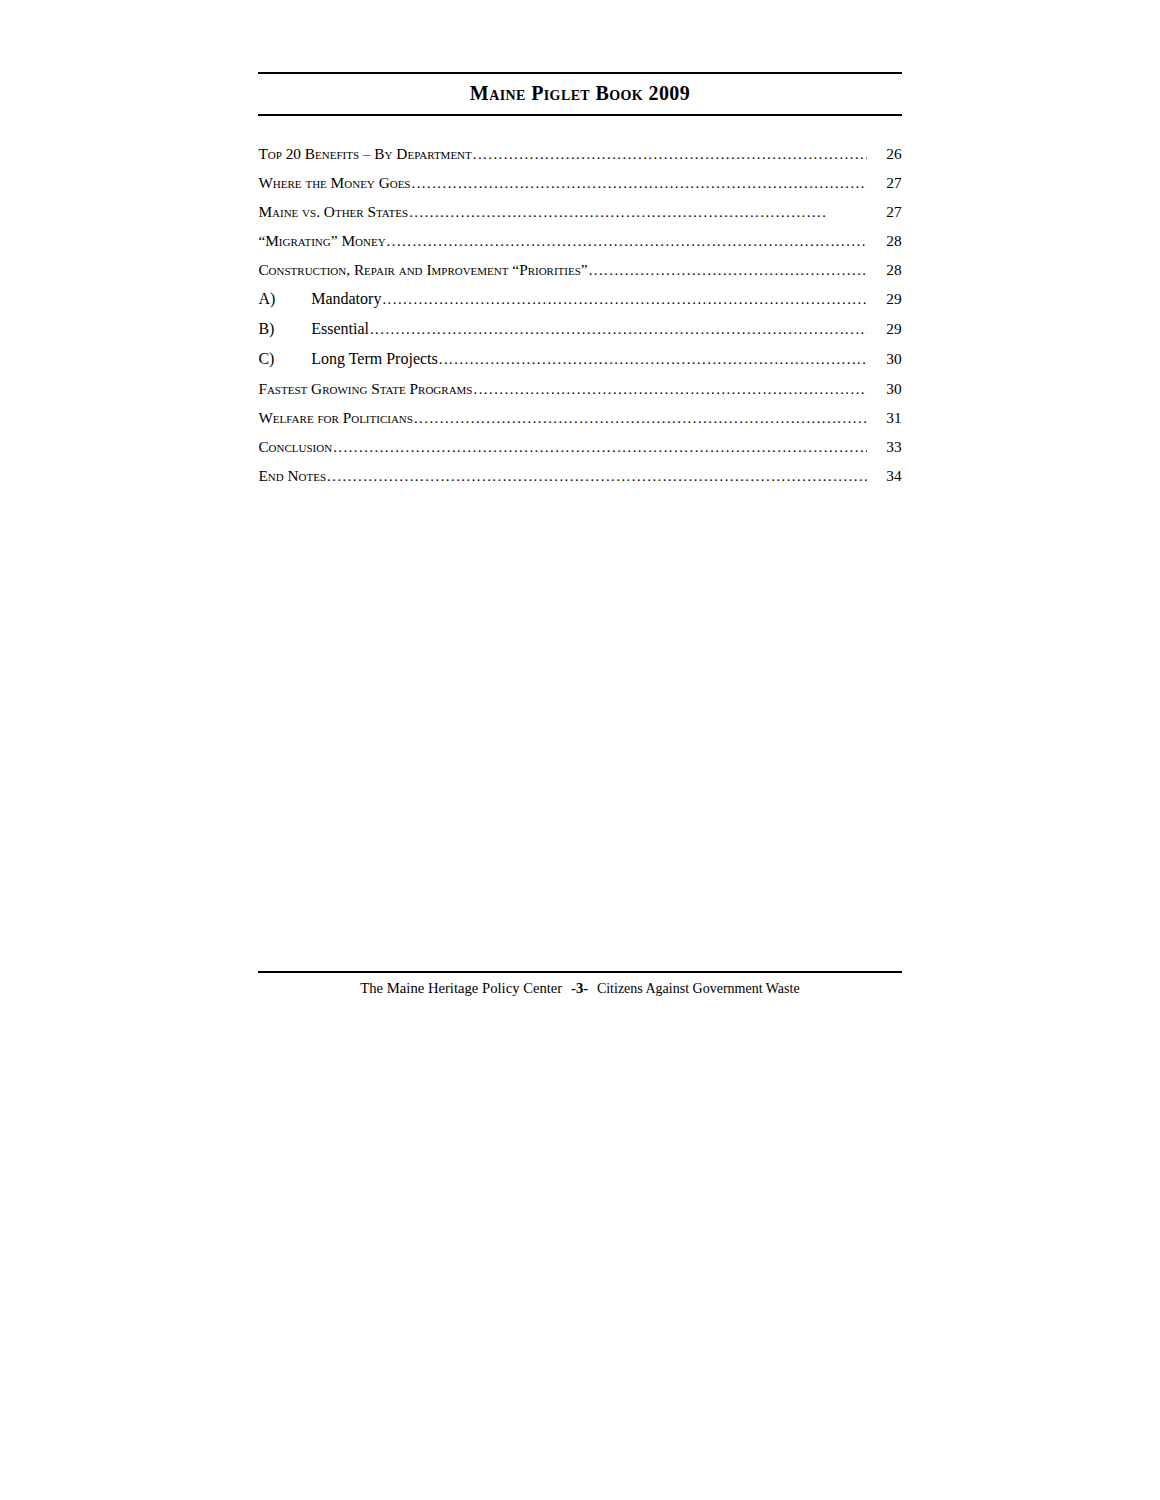Maine Piglet Book 2009
Top 20 Benefits – By Department .................................................................................. 26
Where the Money Goes ......................................................................................... 27
Maine vs. Other States ................................................................................. 27
“Migrating” Money ............................................................................................. 28
Construction, Repair and Improvement “Priorities” ......................................................... 28
A) Mandatory ..................................................................................................... 29
B) Essential ....................................................................................................... 29
C) Long Term Projects .................................................................................... 30
Fastest Growing State Programs ....................................................................................... 30
Welfare for Politicians ..................................................................................................... 31
Conclusion ..................................................................................................................... 33
End Notes ....................................................................................................................... 34
The Maine Heritage Policy Center -3- Citizens Against Government Waste